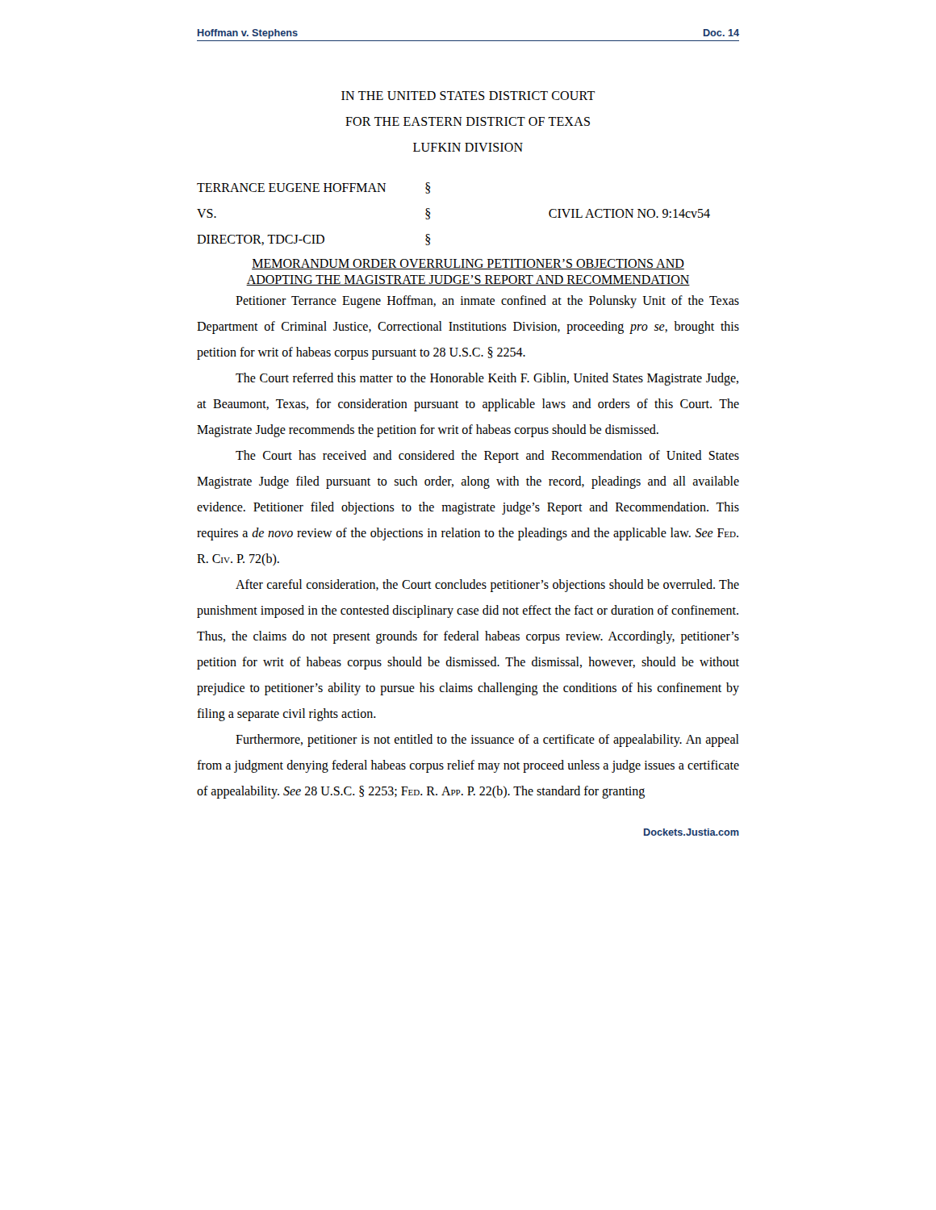Hoffman v. Stephens
Doc. 14
IN THE UNITED STATES DISTRICT COURT
FOR THE EASTERN DISTRICT OF TEXAS
LUFKIN DIVISION
| TERRANCE EUGENE HOFFMAN | § | |
| VS. | § | CIVIL ACTION NO. 9:14cv54 |
| DIRECTOR, TDCJ-CID | § | |
MEMORANDUM ORDER OVERRULING PETITIONER’S OBJECTIONS AND
ADOPTING THE MAGISTRATE JUDGE’S REPORT AND RECOMMENDATION
Petitioner Terrance Eugene Hoffman, an inmate confined at the Polunsky Unit of the Texas Department of Criminal Justice, Correctional Institutions Division, proceeding pro se, brought this petition for writ of habeas corpus pursuant to 28 U.S.C. § 2254.
The Court referred this matter to the Honorable Keith F. Giblin, United States Magistrate Judge, at Beaumont, Texas, for consideration pursuant to applicable laws and orders of this Court. The Magistrate Judge recommends the petition for writ of habeas corpus should be dismissed.
The Court has received and considered the Report and Recommendation of United States Magistrate Judge filed pursuant to such order, along with the record, pleadings and all available evidence. Petitioner filed objections to the magistrate judge’s Report and Recommendation. This requires a de novo review of the objections in relation to the pleadings and the applicable law. See Fed. R. Civ. P. 72(b).
After careful consideration, the Court concludes petitioner’s objections should be overruled. The punishment imposed in the contested disciplinary case did not effect the fact or duration of confinement. Thus, the claims do not present grounds for federal habeas corpus review. Accordingly, petitioner’s petition for writ of habeas corpus should be dismissed. The dismissal, however, should be without prejudice to petitioner’s ability to pursue his claims challenging the conditions of his confinement by filing a separate civil rights action.
Furthermore, petitioner is not entitled to the issuance of a certificate of appealability. An appeal from a judgment denying federal habeas corpus relief may not proceed unless a judge issues a certificate of appealability. See 28 U.S.C. § 2253; Fed. R. App. P. 22(b). The standard for granting
Dockets. Justia.com